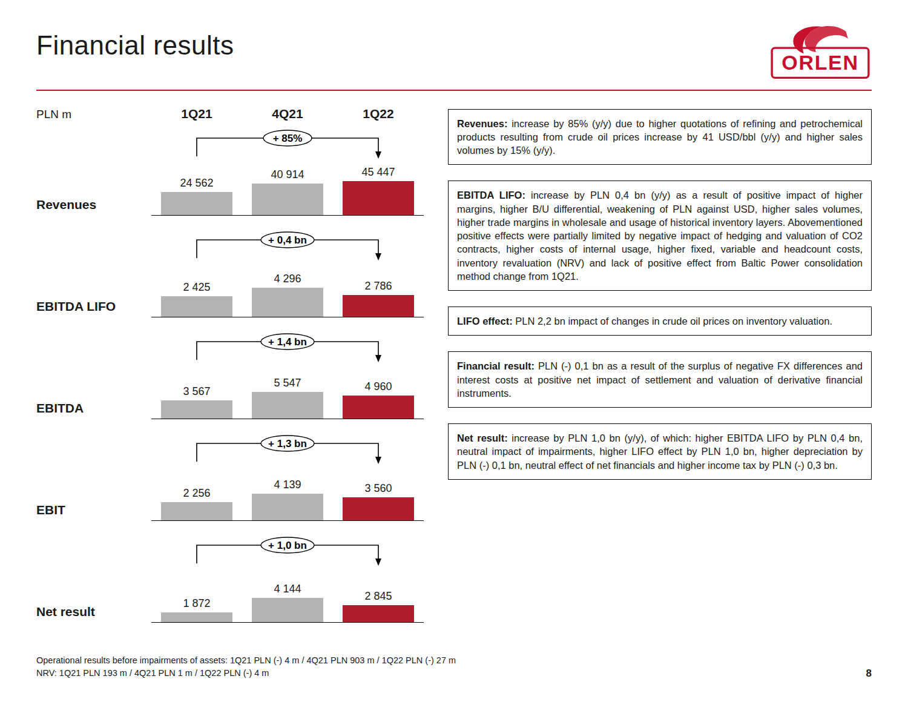Financial results
ORLEN
PLN m
1Q21
4Q21
1Q22
Revenues
+ 85%
24 562
40 914
45 447
EBITDA LIFO
+ 0,4 bn
2 425
4 296
2 786
EBITDA
+ 1,4 bn
3 567
5 547
4 960
EBIT
+ 1,3 bn
2 256
4 139
3 560
Net result
+ 1,0 bn
1 872
4 144
2 845
Revenues: increase by 85% (y/y) due to higher quotations of refining and petrochemical products resulting from crude oil prices increase by 41 USD/bbl (y/y) and higher sales volumes by 15% (y/y).
EBITDA LIFO: increase by PLN 0,4 bn (y/y) as a result of positive impact of higher margins, higher B/U differential, weakening of PLN against USD, higher sales volumes, higher trade margins in wholesale and usage of historical inventory layers. Abovementioned positive effects were partially limited by negative impact of hedging and valuation of CO2 contracts, higher costs of internal usage, higher fixed, variable and headcount costs, inventory revaluation (NRV) and lack of positive effect from Baltic Power consolidation method change from 1Q21.
LIFO effect: PLN 2,2 bn impact of changes in crude oil prices on inventory valuation.
Financial result: PLN (-) 0,1 bn as a result of the surplus of negative FX differences and interest costs at positive net impact of settlement and valuation of derivative financial instruments.
Net result: increase by PLN 1,0 bn (y/y), of which: higher EBITDA LIFO by PLN 0,4 bn, neutral impact of impairments, higher LIFO effect by PLN 1,0 bn, higher depreciation by PLN (-) 0,1 bn, neutral effect of net financials and higher income tax by PLN (-) 0,3 bn.
Operational results before impairments of assets: 1Q21 PLN (-) 4 m / 4Q21 PLN 903 m / 1Q22 PLN (-) 27 m
NRV: 1Q21 PLN 193 m / 4Q21 PLN 1 m / 1Q22 PLN (-) 4 m
8